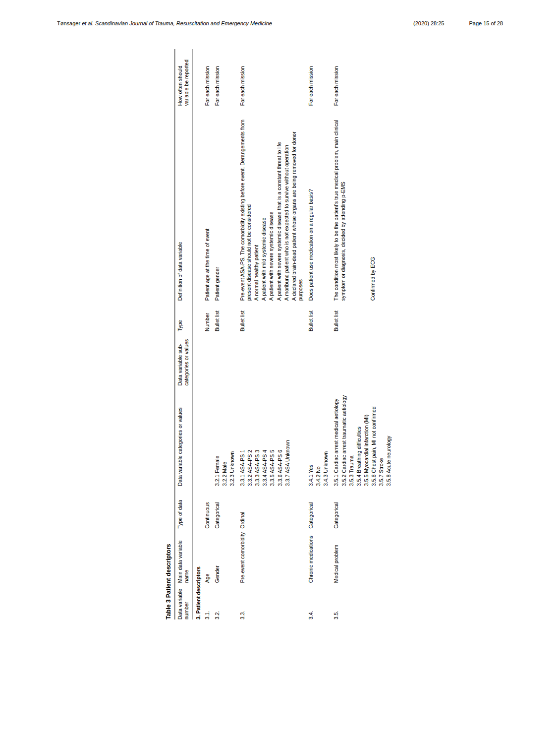Tønsager et al. Scandinavian Journal of Trauma, Resuscitation and Emergency Medicine
(2020) 28:25
Page 15 of 28
Table 3 Patient descriptors
| Data variable number | Main data variable name | Type of data | Data variable categories or values | Data variable sub-categories or values | Type | Definition of data variable | How often should variable be reported |
| --- | --- | --- | --- | --- | --- | --- | --- |
| 3. Patient descriptors |
| 3.1. | Age | Continuous | | | Number | Patient age at the time of event | For each mission |
| 3.2. | Gender | Categorical | 3.2.1 Female 3.2.2 Male 3.2.3 Unknown | | Bullet list | Patient gender | For each mission |
| 3.3. | Pre-event comorbidity | Ordinal | 3.3.1 ASA-PS 1 3.3.2 ASA-PS 2 3.3.3 ASA-PS 3 3.3.4 ASA-PS 4 3.3.5 ASA-PS 5 3.3.6 ASA-PS 6 3.3.7 ASA Unknown | | Bullet list | Pre-event ASA-PS. The comorbidity existing before event. Derangements from present disease should not be considered A normal healthy patient A patient with mild systemic disease A patient with severe systemic disease A patient with severe systemic disease that is a constant threat to life A moribund patient who is not expected to survive without operation A declared brain-dead patient whose organs are being removed for donor purposes | For each mission |
| 3.4. | Chronic medications | Categorical | 3.4.1 Yes 3.4.2 No 3.4.3 Unknown | | Bullet list | Does patient use medication on a regular basis? | For each mission |
| 3.5. | Medical problem | Categorical | 3.5.1 Cardiac arrest medical aetiology 3.5.2 Cardiac arrest traumatic aetiology 3.5.3 Trauma 3.5.4 Breathing difficulties 3.5.5 Myocardial infarction (MI) 3.5.6 Chest pain, MI not confirmed 3.5.7 Stroke 3.5.8 Acute neurology | | Bullet list | The condition most likely to be the patient's true medical problem, main clinical symptom or diagnosis, decided by attending p-EMS Confirmed by ECG | For each mission |